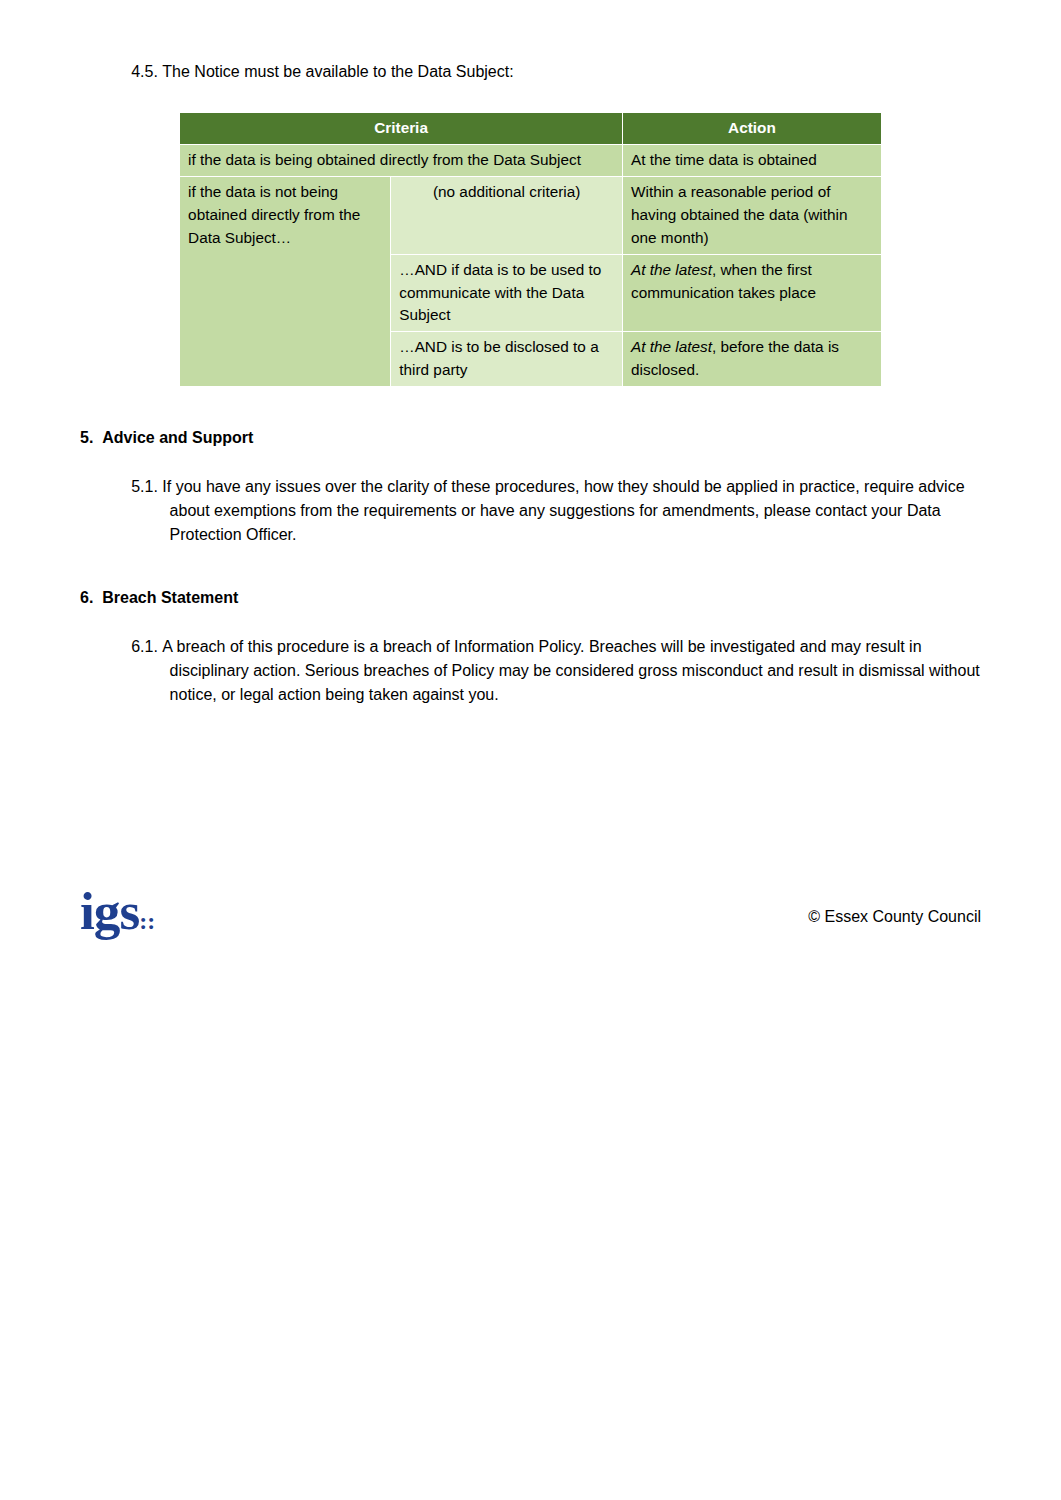4.5. The Notice must be available to the Data Subject:
| Criteria | Action |
| --- | --- |
| if the data is being obtained directly from the Data Subject | At the time data is obtained |
| if the data is not being obtained directly from the Data Subject… | (no additional criteria) | Within a reasonable period of having obtained the data (within one month) |
| …AND if data is to be used to communicate with the Data Subject | At the latest , when the first communication takes place |
| …AND is to be disclosed to a third party | At the latest , before the data is disclosed. |
5. Advice and Support
5.1. If you have any issues over the clarity of these procedures, how they should be applied in practice, require advice about exemptions from the requirements or have any suggestions for amendments, please contact your Data Protection Officer.
6. Breach Statement
6.1. A breach of this procedure is a breach of Information Policy. Breaches will be investigated and may result in disciplinary action. Serious breaches of Policy may be considered gross misconduct and result in dismissal without notice, or legal action being taken against you.
igs::
© Essex County Council